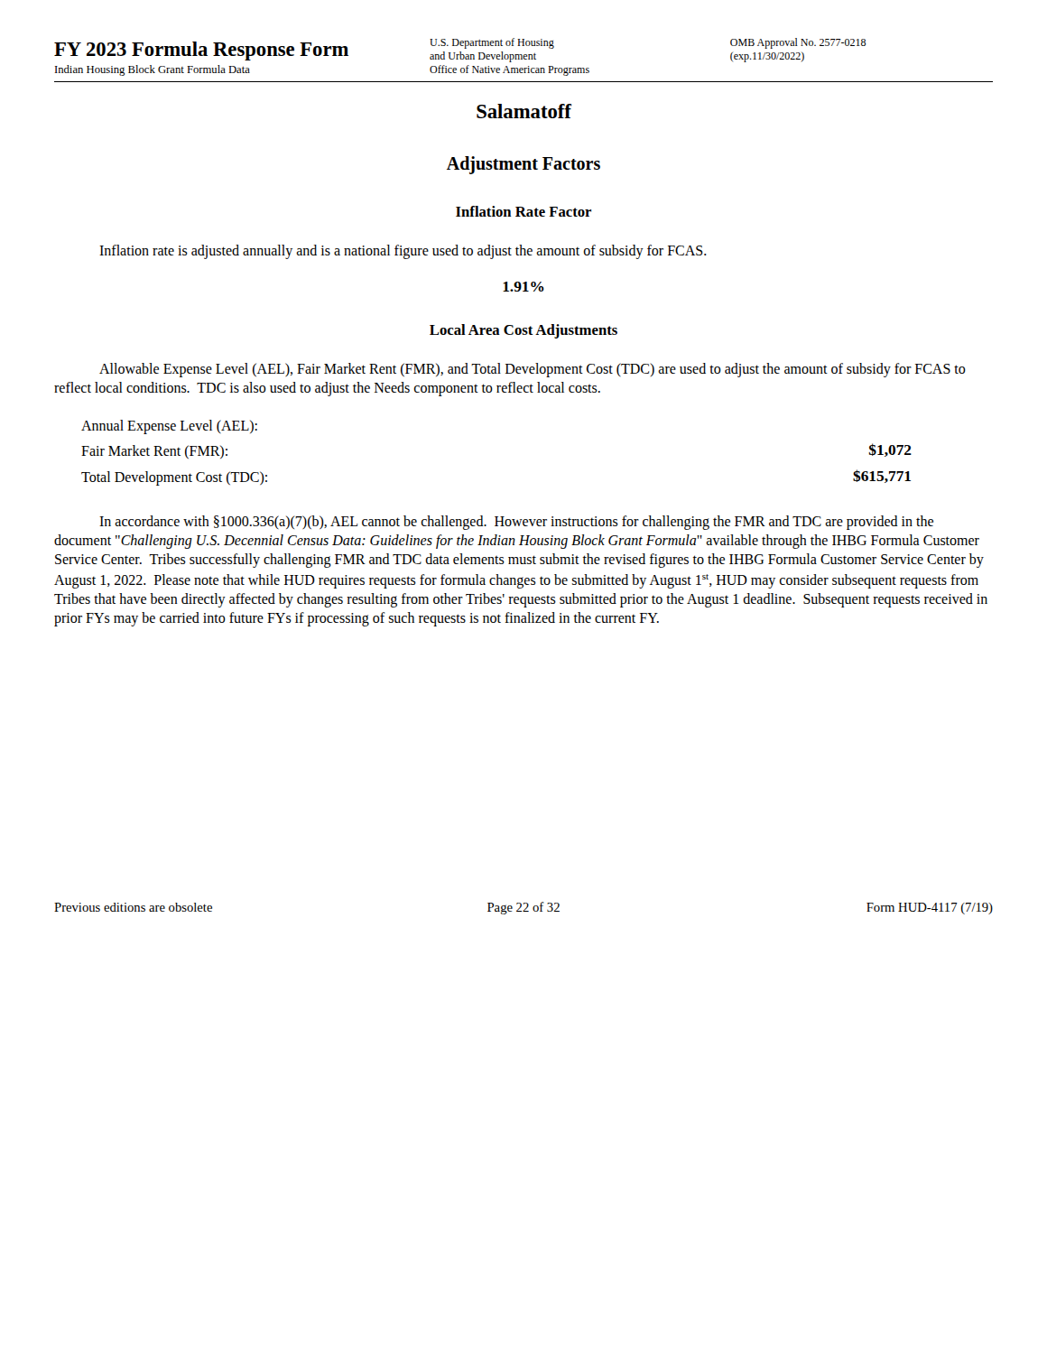| FY 2023 Formula Response Form Indian Housing Block Grant Formula Data | U.S. Department of Housing and Urban Development Office of Native American Programs | OMB Approval No. 2577-0218 (exp.11/30/2022) |
Salamatoff
Adjustment Factors
Inflation Rate Factor
Inflation rate is adjusted annually and is a national figure used to adjust the amount of subsidy for FCAS.
1.91%
Local Area Cost Adjustments
Allowable Expense Level (AEL), Fair Market Rent (FMR), and Total Development Cost (TDC) are used to adjust the amount of subsidy for FCAS to reflect local conditions. TDC is also used to adjust the Needs component to reflect local costs.
| Annual Expense Level (AEL): | |
| Fair Market Rent (FMR): | $1,072 |
| Total Development Cost (TDC): | $615,771 |
In accordance with §1000.336(a)(7)(b), AEL cannot be challenged. However instructions for challenging the FMR and TDC are provided in the document "Challenging U.S. Decennial Census Data: Guidelines for the Indian Housing Block Grant Formula" available through the IHBG Formula Customer Service Center. Tribes successfully challenging FMR and TDC data elements must submit the revised figures to the IHBG Formula Customer Service Center by August 1, 2022. Please note that while HUD requires requests for formula changes to be submitted by August 1st, HUD may consider subsequent requests from Tribes that have been directly affected by changes resulting from other Tribes' requests submitted prior to the August 1 deadline. Subsequent requests received in prior FYs may be carried into future FYs if processing of such requests is not finalized in the current FY.
| Previous editions are obsolete | Page 22 of 32 | Form HUD-4117 (7/19) |